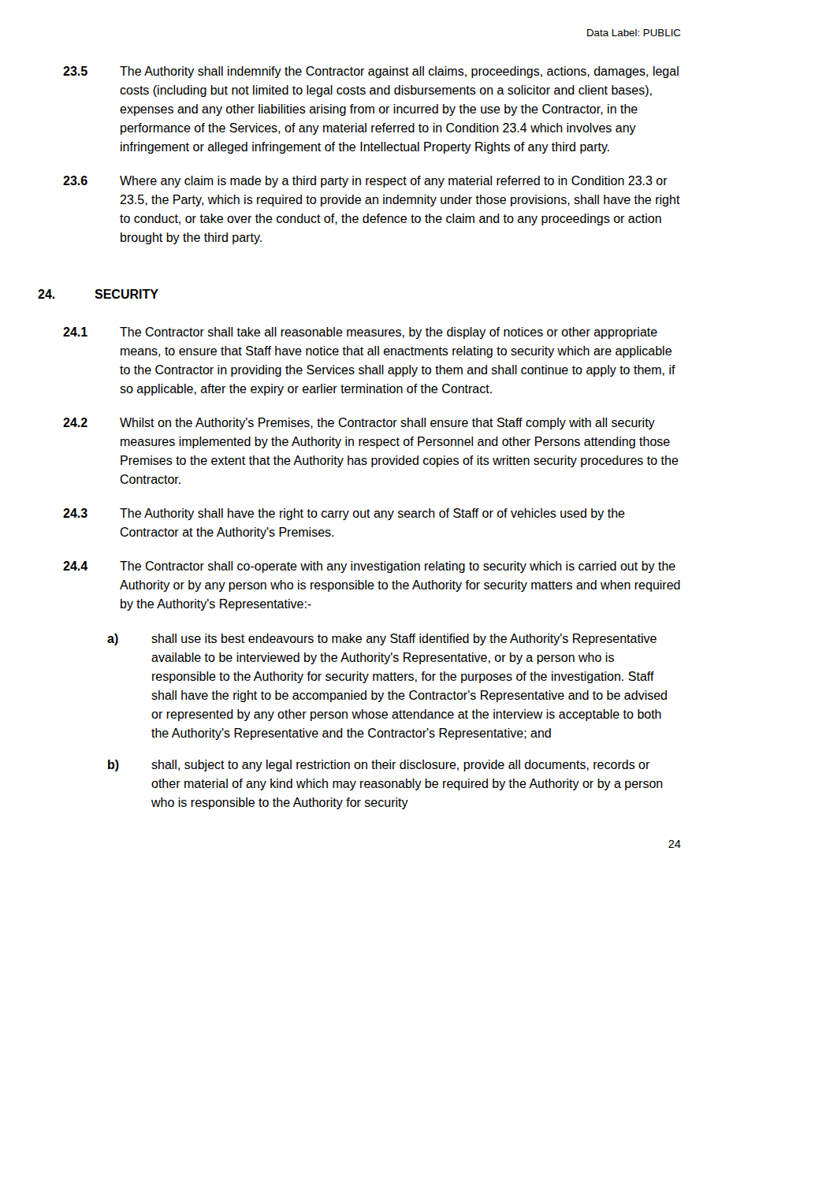Data Label: PUBLIC
23.5
The Authority shall indemnify the Contractor against all claims, proceedings, actions, damages, legal costs (including but not limited to legal costs and disbursements on a solicitor and client bases), expenses and any other liabilities arising from or incurred by the use by the Contractor, in the performance of the Services, of any material referred to in Condition 23.4 which involves any infringement or alleged infringement of the Intellectual Property Rights of any third party.
23.6
Where any claim is made by a third party in respect of any material referred to in Condition 23.3 or 23.5, the Party, which is required to provide an indemnity under those provisions, shall have the right to conduct, or take over the conduct of, the defence to the claim and to any proceedings or action brought by the third party.
24. SECURITY
24.1
The Contractor shall take all reasonable measures, by the display of notices or other appropriate means, to ensure that Staff have notice that all enactments relating to security which are applicable to the Contractor in providing the Services shall apply to them and shall continue to apply to them, if so applicable, after the expiry or earlier termination of the Contract.
24.2
Whilst on the Authority's Premises, the Contractor shall ensure that Staff comply with all security measures implemented by the Authority in respect of Personnel and other Persons attending those Premises to the extent that the Authority has provided copies of its written security procedures to the Contractor.
24.3
The Authority shall have the right to carry out any search of Staff or of vehicles used by the Contractor at the Authority's Premises.
24.4
The Contractor shall co-operate with any investigation relating to security which is carried out by the Authority or by any person who is responsible to the Authority for security matters and when required by the Authority's Representative:-
a)
shall use its best endeavours to make any Staff identified by the Authority's Representative available to be interviewed by the Authority's Representative, or by a person who is responsible to the Authority for security matters, for the purposes of the investigation. Staff shall have the right to be accompanied by the Contractor's Representative and to be advised or represented by any other person whose attendance at the interview is acceptable to both the Authority's Representative and the Contractor's Representative; and
b)
shall, subject to any legal restriction on their disclosure, provide all documents, records or other material of any kind which may reasonably be required by the Authority or by a person who is responsible to the Authority for security
24